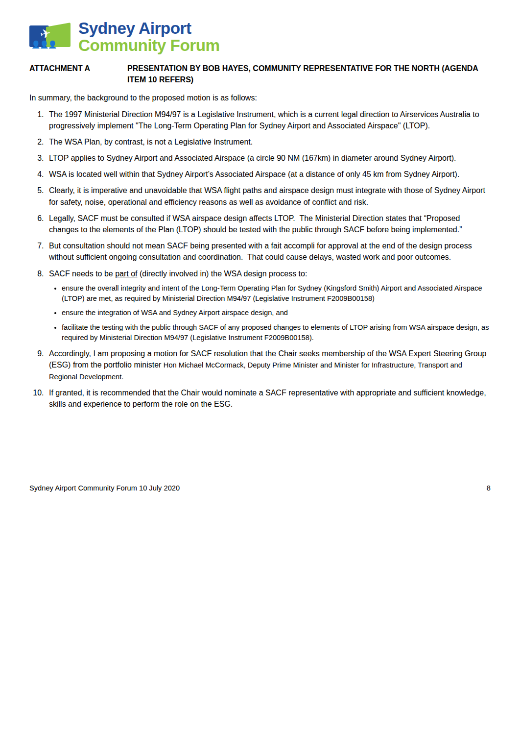✈
👤👤👤
Sydney Airport
Community Forum
ATTACHMENT A
PRESENTATION BY BOB HAYES, COMMUNITY REPRESENTATIVE FOR THE NORTH (AGENDA ITEM 10 REFERS)
In summary, the background to the proposed motion is as follows:
The 1997 Ministerial Direction M94/97 is a Legislative Instrument, which is a current legal direction to Airservices Australia to progressively implement "The Long-Term Operating Plan for Sydney Airport and Associated Airspace" (LTOP).
The WSA Plan, by contrast, is not a Legislative Instrument.
LTOP applies to Sydney Airport and Associated Airspace (a circle 90 NM (167km) in diameter around Sydney Airport).
WSA is located well within that Sydney Airport’s Associated Airspace (at a distance of only 45 km from Sydney Airport).
Clearly, it is imperative and unavoidable that WSA flight paths and airspace design must integrate with those of Sydney Airport for safety, noise, operational and efficiency reasons as well as avoidance of conflict and risk.
Legally, SACF must be consulted if WSA airspace design affects LTOP. The Ministerial Direction states that “Proposed changes to the elements of the Plan (LTOP) should be tested with the public through SACF before being implemented.”
But consultation should not mean SACF being presented with a fait accompli for approval at the end of the design process without sufficient ongoing consultation and coordination. That could cause delays, wasted work and poor outcomes.
SACF needs to be part of (directly involved in) the WSA design process to:
ensure the overall integrity and intent of the Long-Term Operating Plan for Sydney (Kingsford Smith) Airport and Associated Airspace (LTOP) are met, as required by Ministerial Direction M94/97 (Legislative Instrument F2009B00158)
ensure the integration of WSA and Sydney Airport airspace design, and
facilitate the testing with the public through SACF of any proposed changes to elements of LTOP arising from WSA airspace design, as required by Ministerial Direction M94/97 (Legislative Instrument F2009B00158).
Accordingly, I am proposing a motion for SACF resolution that the Chair seeks membership of the WSA Expert Steering Group (ESG) from the portfolio minister Hon Michael McCormack, Deputy Prime Minister and Minister for Infrastructure, Transport and Regional Development.
If granted, it is recommended that the Chair would nominate a SACF representative with appropriate and sufficient knowledge, skills and experience to perform the role on the ESG.
Sydney Airport Community Forum 10 July 2020
8